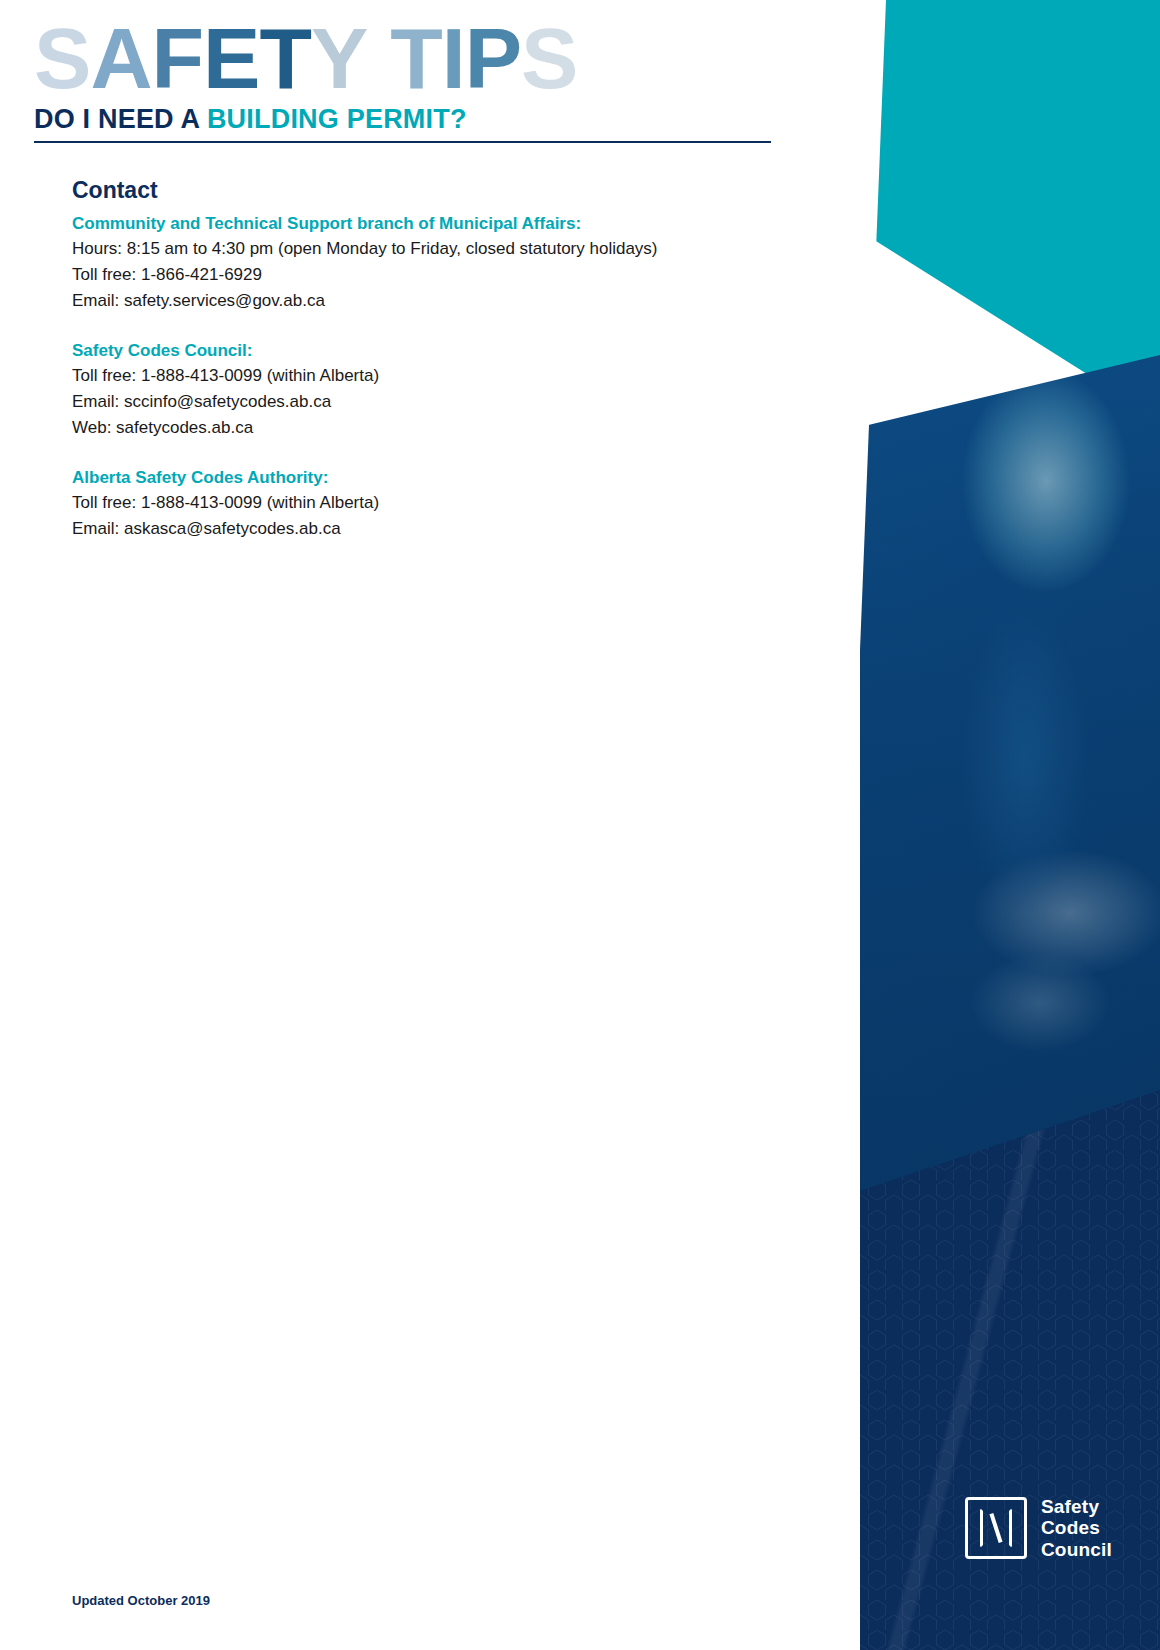SAFETY TIPS
DO I NEED A BUILDING PERMIT?
Contact
Community and Technical Support branch of Municipal Affairs:
Hours: 8:15 am to 4:30 pm (open Monday to Friday, closed statutory holidays)
Toll free: 1-866-421-6929
Email: safety.services@gov.ab.ca
Safety Codes Council:
Toll free: 1-888-413-0099 (within Alberta)
Email: sccinfo@safetycodes.ab.ca
Web: safetycodes.ab.ca
Alberta Safety Codes Authority:
Toll free: 1-888-413-0099 (within Alberta)
Email: askasca@safetycodes.ab.ca
Safety
Codes
Council
Updated October 2019